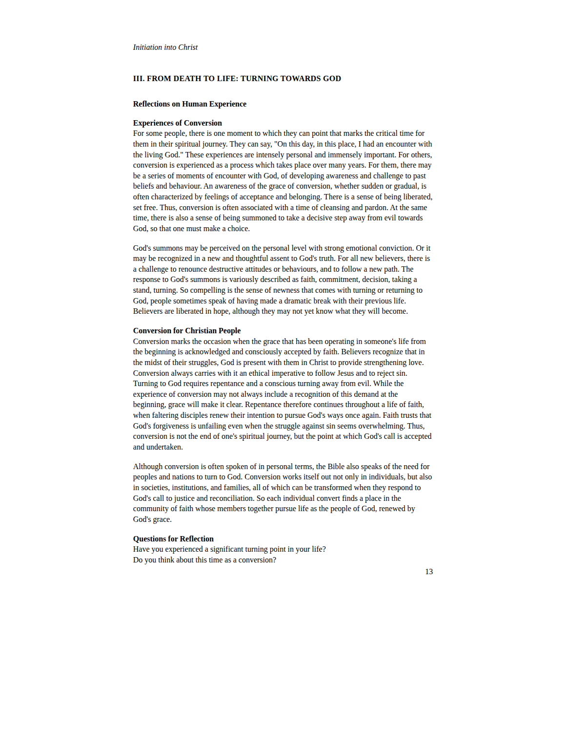Initiation into Christ
III. FROM DEATH TO LIFE: TURNING TOWARDS GOD
Reflections on Human Experience
Experiences of Conversion
For some people, there is one moment to which they can point that marks the critical time for them in their spiritual journey. They can say, "On this day, in this place, I had an encounter with the living God." These experiences are intensely personal and immensely important. For others, conversion is experienced as a process which takes place over many years. For them, there may be a series of moments of encounter with God, of developing awareness and challenge to past beliefs and behaviour. An awareness of the grace of conversion, whether sudden or gradual, is often characterized by feelings of acceptance and belonging. There is a sense of being liberated, set free. Thus, conversion is often associated with a time of cleansing and pardon. At the same time, there is also a sense of being summoned to take a decisive step away from evil towards God, so that one must make a choice.
God's summons may be perceived on the personal level with strong emotional conviction. Or it may be recognized in a new and thoughtful assent to God's truth. For all new believers, there is a challenge to renounce destructive attitudes or behaviours, and to follow a new path. The response to God's summons is variously described as faith, commitment, decision, taking a stand, turning. So compelling is the sense of newness that comes with turning or returning to God, people sometimes speak of having made a dramatic break with their previous life. Believers are liberated in hope, although they may not yet know what they will become.
Conversion for Christian People
Conversion marks the occasion when the grace that has been operating in someone's life from the beginning is acknowledged and consciously accepted by faith. Believers recognize that in the midst of their struggles, God is present with them in Christ to provide strengthening love. Conversion always carries with it an ethical imperative to follow Jesus and to reject sin. Turning to God requires repentance and a conscious turning away from evil. While the experience of conversion may not always include a recognition of this demand at the beginning, grace will make it clear. Repentance therefore continues throughout a life of faith, when faltering disciples renew their intention to pursue God's ways once again. Faith trusts that God's forgiveness is unfailing even when the struggle against sin seems overwhelming. Thus, conversion is not the end of one's spiritual journey, but the point at which God's call is accepted and undertaken.
Although conversion is often spoken of in personal terms, the Bible also speaks of the need for peoples and nations to turn to God. Conversion works itself out not only in individuals, but also in societies, institutions, and families, all of which can be transformed when they respond to God's call to justice and reconciliation. So each individual convert finds a place in the community of faith whose members together pursue life as the people of God, renewed by God's grace.
Questions for Reflection
Have you experienced a significant turning point in your life?
Do you think about this time as a conversion?
13